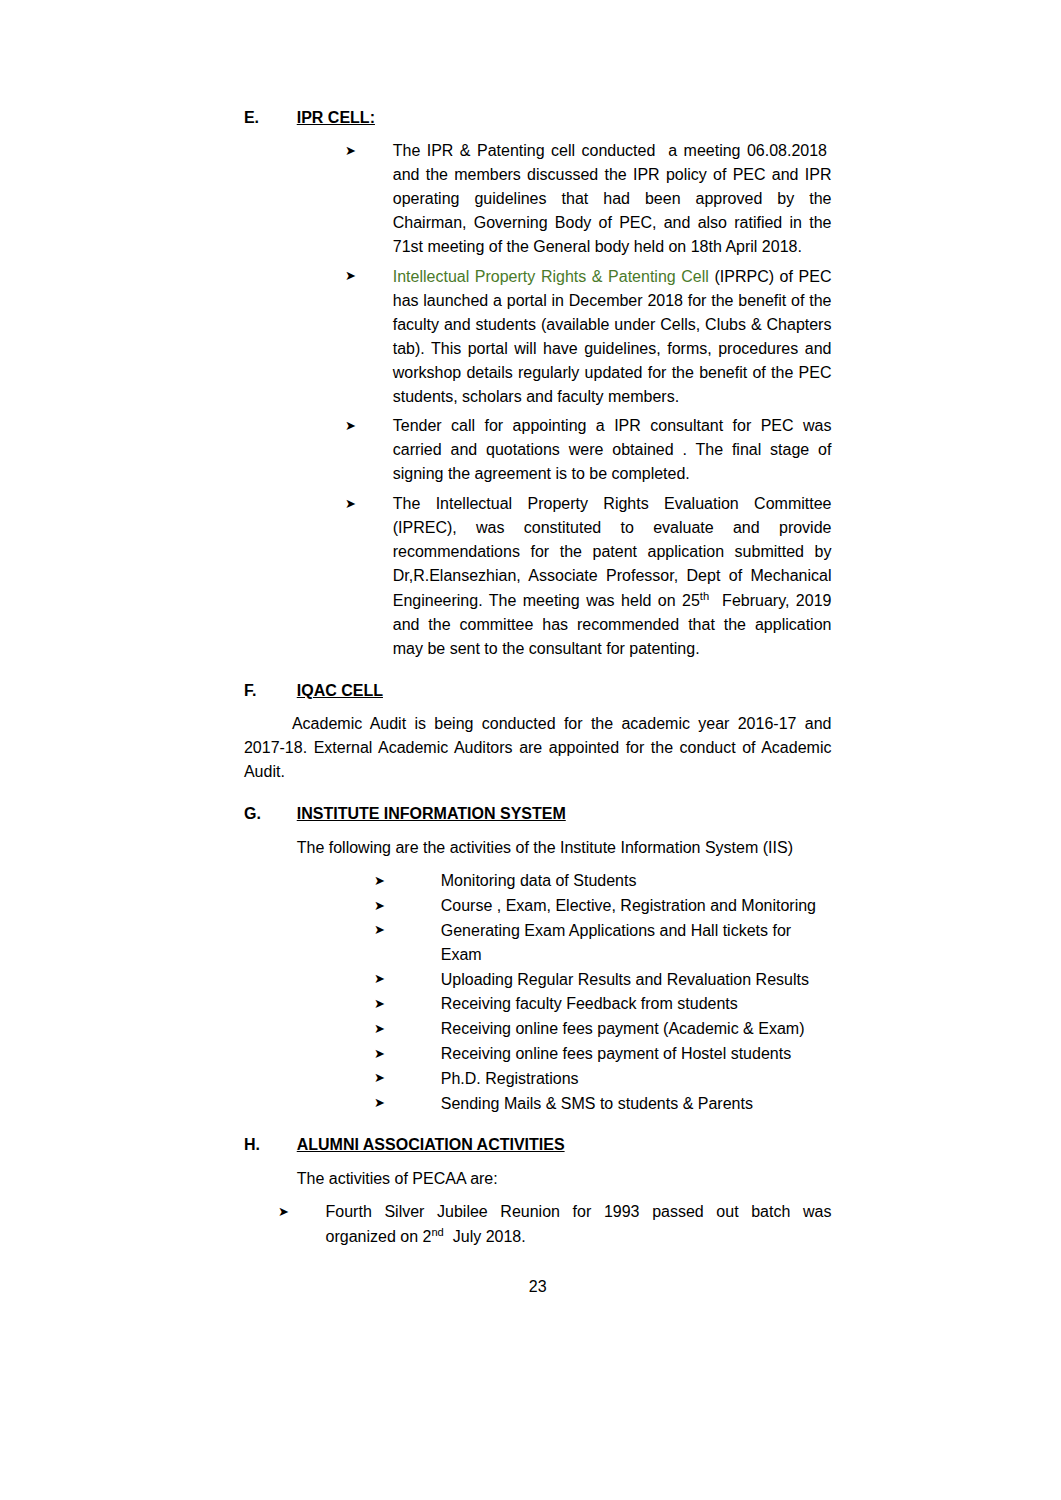E. IPR CELL:
The IPR & Patenting cell conducted a meeting 06.08.2018 and the members discussed the IPR policy of PEC and IPR operating guidelines that had been approved by the Chairman, Governing Body of PEC, and also ratified in the 71st meeting of the General body held on 18th April 2018.
Intellectual Property Rights & Patenting Cell (IPRPC) of PEC has launched a portal in December 2018 for the benefit of the faculty and students (available under Cells, Clubs & Chapters tab). This portal will have guidelines, forms, procedures and workshop details regularly updated for the benefit of the PEC students, scholars and faculty members.
Tender call for appointing a IPR consultant for PEC was carried and quotations were obtained . The final stage of signing the agreement is to be completed.
The Intellectual Property Rights Evaluation Committee (IPREC), was constituted to evaluate and provide recommendations for the patent application submitted by Dr,R.Elansezhian, Associate Professor, Dept of Mechanical Engineering. The meeting was held on 25th February, 2019 and the committee has recommended that the application may be sent to the consultant for patenting.
F. IQAC CELL
Academic Audit is being conducted for the academic year 2016-17 and 2017-18. External Academic Auditors are appointed for the conduct of Academic Audit.
G. INSTITUTE INFORMATION SYSTEM
The following are the activities of the Institute Information System (IIS)
Monitoring data of Students
Course , Exam, Elective, Registration and Monitoring
Generating Exam Applications and Hall tickets for Exam
Uploading Regular Results and Revaluation Results
Receiving faculty Feedback from students
Receiving online fees payment (Academic & Exam)
Receiving online fees payment of Hostel students
Ph.D. Registrations
Sending Mails & SMS to students & Parents
H. ALUMNI ASSOCIATION ACTIVITIES
The activities of PECAA are:
Fourth Silver Jubilee Reunion for 1993 passed out batch was organized on 2nd July 2018.
23